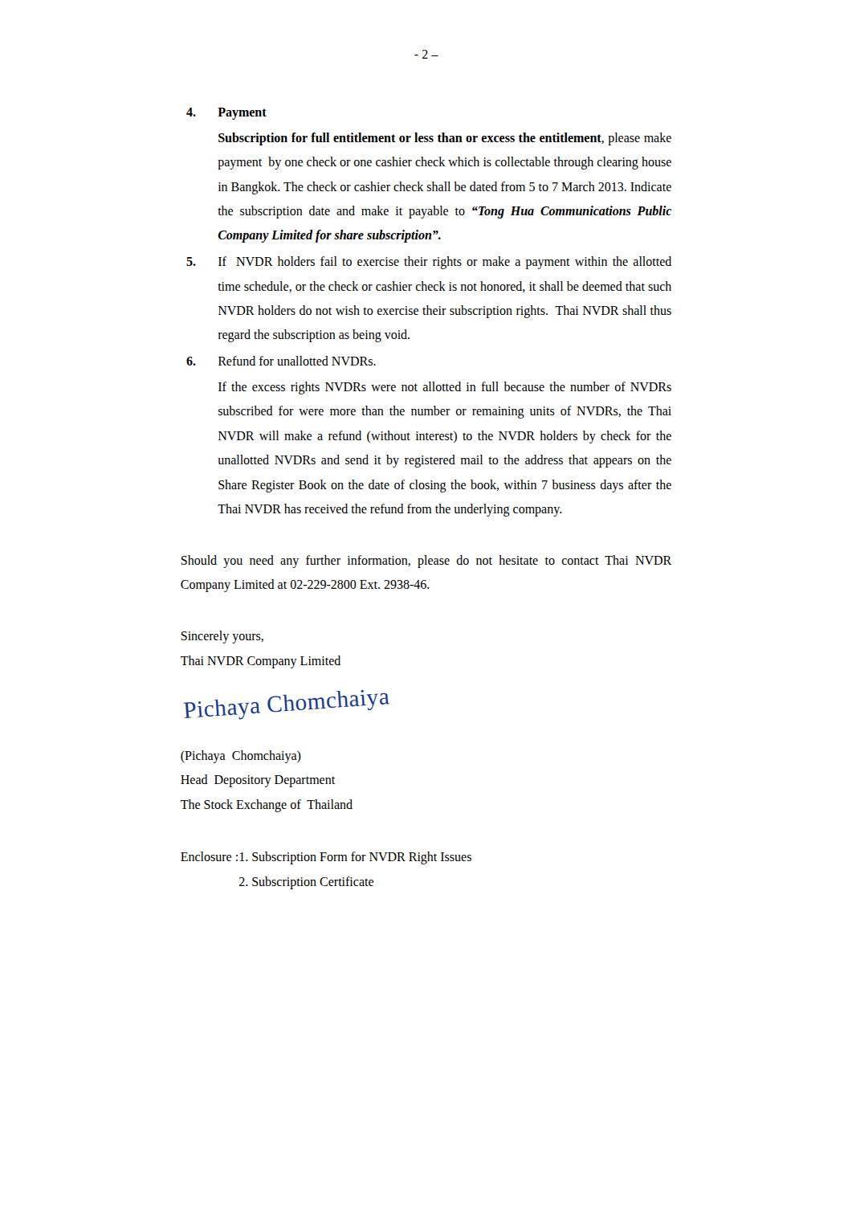- 2 –
4. Payment
Subscription for full entitlement or less than or excess the entitlement, please make payment by one check or one cashier check which is collectable through clearing house in Bangkok. The check or cashier check shall be dated from 5 to 7 March 2013. Indicate the subscription date and make it payable to “Tong Hua Communications Public Company Limited for share subscription”.
5. If NVDR holders fail to exercise their rights or make a payment within the allotted time schedule, or the check or cashier check is not honored, it shall be deemed that such NVDR holders do not wish to exercise their subscription rights. Thai NVDR shall thus regard the subscription as being void.
6. Refund for unallotted NVDRs.
If the excess rights NVDRs were not allotted in full because the number of NVDRs subscribed for were more than the number or remaining units of NVDRs, the Thai NVDR will make a refund (without interest) to the NVDR holders by check for the unallotted NVDRs and send it by registered mail to the address that appears on the Share Register Book on the date of closing the book, within 7 business days after the Thai NVDR has received the refund from the underlying company.
Should you need any further information, please do not hesitate to contact Thai NVDR Company Limited at 02-229-2800 Ext. 2938-46.
Sincerely yours,
Thai NVDR Company Limited
Pichaya Chomchaiya
(Pichaya Chomchaiya)
Head Depository Department
The Stock Exchange of Thailand
| Enclosure : | 1. Subscription Form for NVDR Right Issues |
| | 2. Subscription Certificate |